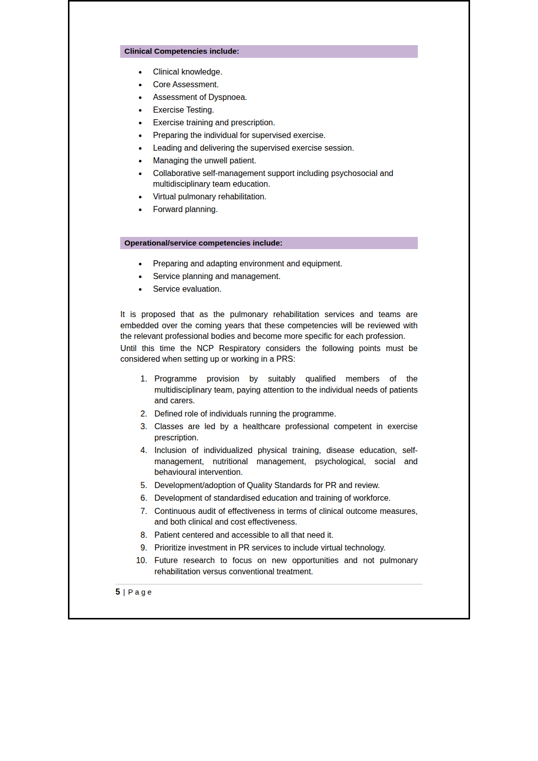Clinical Competencies include:
Clinical knowledge.
Core Assessment.
Assessment of Dyspnoea.
Exercise Testing.
Exercise training and prescription.
Preparing the individual for supervised exercise.
Leading and delivering the supervised exercise session.
Managing the unwell patient.
Collaborative self-management support including psychosocial and multidisciplinary team education.
Virtual pulmonary rehabilitation.
Forward planning.
Operational/service competencies include:
Preparing and adapting environment and equipment.
Service planning and management.
Service evaluation.
It is proposed that as the pulmonary rehabilitation services and teams are embedded over the coming years that these competencies will be reviewed with the relevant professional bodies and become more specific for each profession.
Until this time the NCP Respiratory considers the following points must be considered when setting up or working in a PRS:
Programme provision by suitably qualified members of the multidisciplinary team, paying attention to the individual needs of patients and carers.
Defined role of individuals running the programme.
Classes are led by a healthcare professional competent in exercise prescription.
Inclusion of individualized physical training, disease education, self-management, nutritional management, psychological, social and behavioural intervention.
Development/adoption of Quality Standards for PR and review.
Development of standardised education and training of workforce.
Continuous audit of effectiveness in terms of clinical outcome measures, and both clinical and cost effectiveness.
Patient centered and accessible to all that need it.
Prioritize investment in PR services to include virtual technology.
Future research to focus on new opportunities and not pulmonary rehabilitation versus conventional treatment.
5 | P a g e